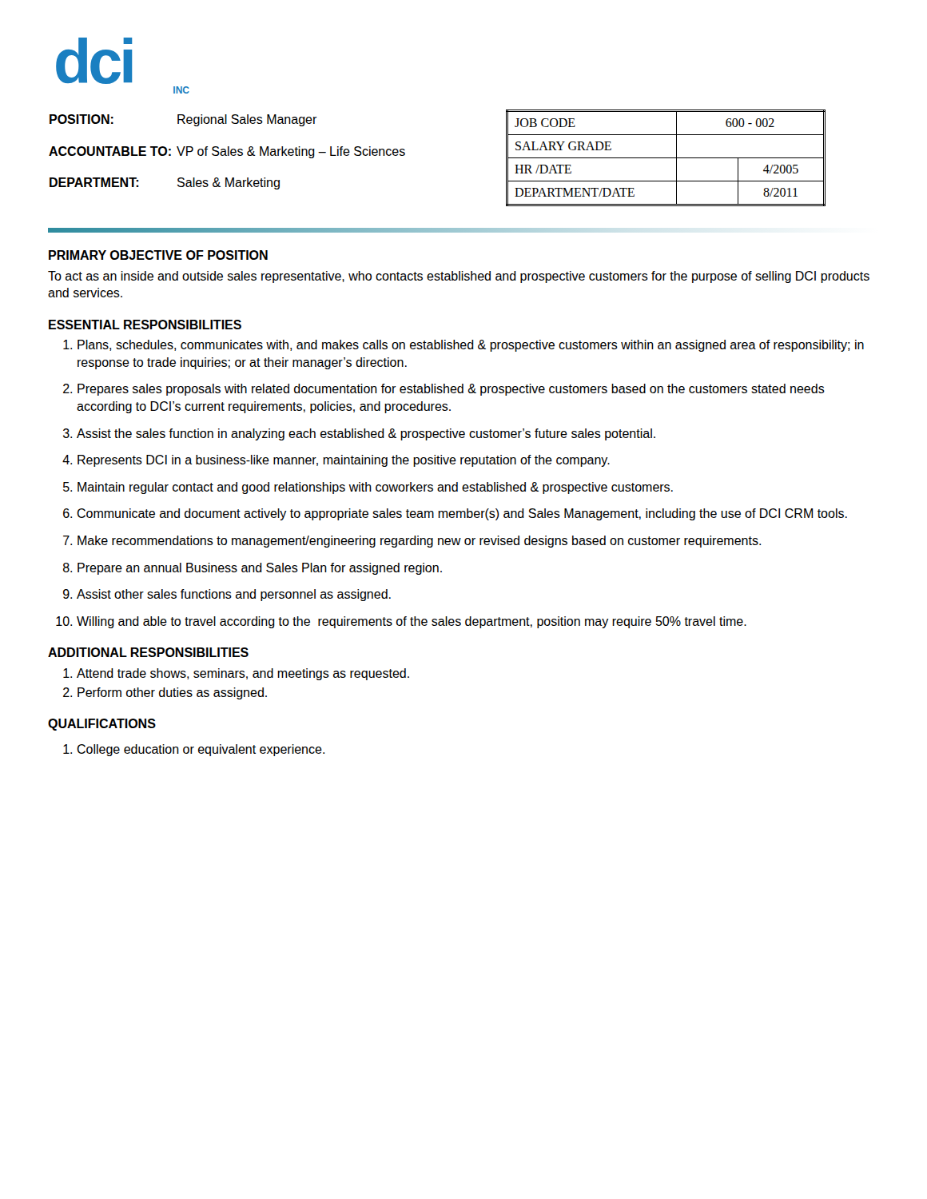dci INC
| / POSITION: / Regional Sales Manager / / ACCOUNTABLE TO: / VP of Sales & Marketing – Life Sciences / / DEPARTMENT: / Sales & Marketing / | / JOB CODE / 600 - 002 / / SALARY GRADE / / / HR /DATE / / 4/2005 / / DEPARTMENT/DATE / / 8/2011 / |
PRIMARY OBJECTIVE OF POSITION
To act as an inside and outside sales representative, who contacts established and prospective customers for the purpose of selling DCI products and services.
ESSENTIAL RESPONSIBILITIES
Plans, schedules, communicates with, and makes calls on established & prospective customers within an assigned area of responsibility; in response to trade inquiries; or at their manager’s direction.
Prepares sales proposals with related documentation for established & prospective customers based on the customers stated needs according to DCI’s current requirements, policies, and procedures.
Assist the sales function in analyzing each established & prospective customer’s future sales potential.
Represents DCI in a business-like manner, maintaining the positive reputation of the company.
Maintain regular contact and good relationships with coworkers and established & prospective customers.
Communicate and document actively to appropriate sales team member(s) and Sales Management, including the use of DCI CRM tools.
Make recommendations to management/engineering regarding new or revised designs based on customer requirements.
Prepare an annual Business and Sales Plan for assigned region.
Assist other sales functions and personnel as assigned.
Willing and able to travel according to the requirements of the sales department, position may require 50% travel time.
ADDITIONAL RESPONSIBILITIES
Attend trade shows, seminars, and meetings as requested.
Perform other duties as assigned.
QUALIFICATIONS
College education or equivalent experience.